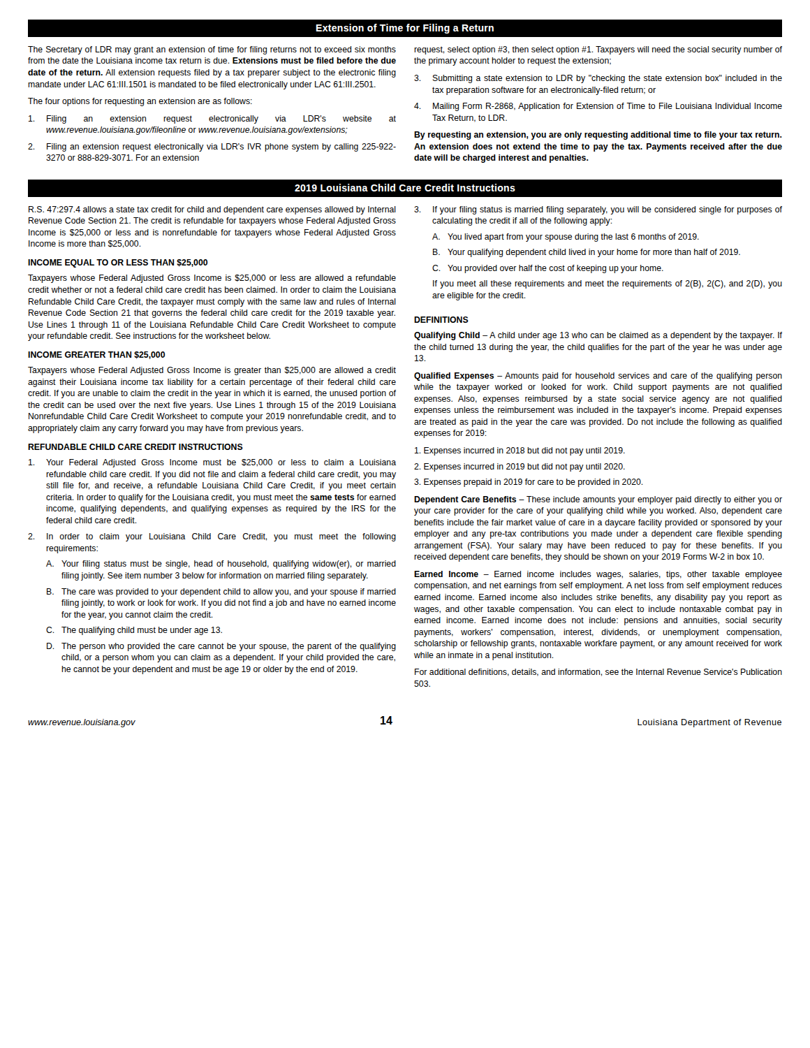Extension of Time for Filing a Return
The Secretary of LDR may grant an extension of time for filing returns not to exceed six months from the date the Louisiana income tax return is due. Extensions must be filed before the due date of the return. All extension requests filed by a tax preparer subject to the electronic filing mandate under LAC 61:III.1501 is mandated to be filed electronically under LAC 61:III.2501.
The four options for requesting an extension are as follows:
1. Filing an extension request electronically via LDR's website at www.revenue.louisiana.gov/fileonline or www.revenue.louisiana.gov/extensions;
2. Filing an extension request electronically via LDR's IVR phone system by calling 225-922-3270 or 888-829-3071. For an extension
request, select option #3, then select option #1. Taxpayers will need the social security number of the primary account holder to request the extension;
3. Submitting a state extension to LDR by "checking the state extension box" included in the tax preparation software for an electronically-filed return; or
4. Mailing Form R-2868, Application for Extension of Time to File Louisiana Individual Income Tax Return, to LDR.
By requesting an extension, you are only requesting additional time to file your tax return. An extension does not extend the time to pay the tax. Payments received after the due date will be charged interest and penalties.
2019 Louisiana Child Care Credit Instructions
R.S. 47:297.4 allows a state tax credit for child and dependent care expenses allowed by Internal Revenue Code Section 21. The credit is refundable for taxpayers whose Federal Adjusted Gross Income is $25,000 or less and is nonrefundable for taxpayers whose Federal Adjusted Gross Income is more than $25,000.
Income Equal to or Less Than $25,000
Taxpayers whose Federal Adjusted Gross Income is $25,000 or less are allowed a refundable credit whether or not a federal child care credit has been claimed. In order to claim the Louisiana Refundable Child Care Credit, the taxpayer must comply with the same law and rules of Internal Revenue Code Section 21 that governs the federal child care credit for the 2019 taxable year. Use Lines 1 through 11 of the Louisiana Refundable Child Care Credit Worksheet to compute your refundable credit. See instructions for the worksheet below.
Income Greater Than $25,000
Taxpayers whose Federal Adjusted Gross Income is greater than $25,000 are allowed a credit against their Louisiana income tax liability for a certain percentage of their federal child care credit. If you are unable to claim the credit in the year in which it is earned, the unused portion of the credit can be used over the next five years. Use Lines 1 through 15 of the 2019 Louisiana Nonrefundable Child Care Credit Worksheet to compute your 2019 nonrefundable credit, and to appropriately claim any carry forward you may have from previous years.
Refundable Child Care Credit Instructions
1. Your Federal Adjusted Gross Income must be $25,000 or less to claim a Louisiana refundable child care credit. If you did not file and claim a federal child care credit, you may still file for, and receive, a refundable Louisiana Child Care Credit, if you meet certain criteria. In order to qualify for the Louisiana credit, you must meet the same tests for earned income, qualifying dependents, and qualifying expenses as required by the IRS for the federal child care credit.
2. In order to claim your Louisiana Child Care Credit, you must meet the following requirements:
A. Your filing status must be single, head of household, qualifying widow(er), or married filing jointly. See item number 3 below for information on married filing separately.
B. The care was provided to your dependent child to allow you, and your spouse if married filing jointly, to work or look for work. If you did not find a job and have no earned income for the year, you cannot claim the credit.
C. The qualifying child must be under age 13.
D. The person who provided the care cannot be your spouse, the parent of the qualifying child, or a person whom you can claim as a dependent. If your child provided the care, he cannot be your dependent and must be age 19 or older by the end of 2019.
3. If your filing status is married filing separately, you will be considered single for purposes of calculating the credit if all of the following apply:
A. You lived apart from your spouse during the last 6 months of 2019.
B. Your qualifying dependent child lived in your home for more than half of 2019.
C. You provided over half the cost of keeping up your home.
If you meet all these requirements and meet the requirements of 2(B), 2(C), and 2(D), you are eligible for the credit.
Definitions
Qualifying Child – A child under age 13 who can be claimed as a dependent by the taxpayer. If the child turned 13 during the year, the child qualifies for the part of the year he was under age 13.
Qualified Expenses – Amounts paid for household services and care of the qualifying person while the taxpayer worked or looked for work. Child support payments are not qualified expenses. Also, expenses reimbursed by a state social service agency are not qualified expenses unless the reimbursement was included in the taxpayer's income. Prepaid expenses are treated as paid in the year the care was provided. Do not include the following as qualified expenses for 2019:
1. Expenses incurred in 2018 but did not pay until 2019.
2. Expenses incurred in 2019 but did not pay until 2020.
3. Expenses prepaid in 2019 for care to be provided in 2020.
Dependent Care Benefits – These include amounts your employer paid directly to either you or your care provider for the care of your qualifying child while you worked. Also, dependent care benefits include the fair market value of care in a daycare facility provided or sponsored by your employer and any pre-tax contributions you made under a dependent care flexible spending arrangement (FSA). Your salary may have been reduced to pay for these benefits. If you received dependent care benefits, they should be shown on your 2019 Forms W-2 in box 10.
Earned Income – Earned income includes wages, salaries, tips, other taxable employee compensation, and net earnings from self employment. A net loss from self employment reduces earned income. Earned income also includes strike benefits, any disability pay you report as wages, and other taxable compensation. You can elect to include nontaxable combat pay in earned income. Earned income does not include: pensions and annuities, social security payments, workers' compensation, interest, dividends, or unemployment compensation, scholarship or fellowship grants, nontaxable workfare payment, or any amount received for work while an inmate in a penal institution.
For additional definitions, details, and information, see the Internal Revenue Service's Publication 503.
www.revenue.louisiana.gov
14
Louisiana Department of Revenue